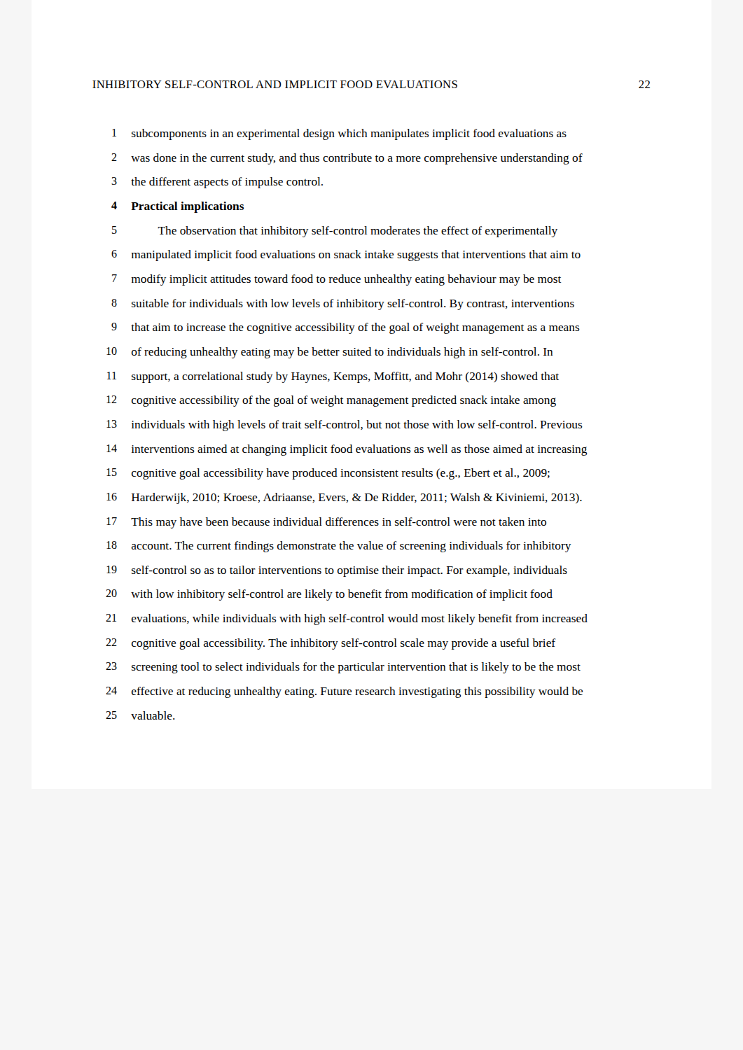Inhibitory Self-Control and Implicit Food Evaluations 22
subcomponents in an experimental design which manipulates implicit food evaluations as
was done in the current study, and thus contribute to a more comprehensive understanding of
the different aspects of impulse control.
Practical implications
The observation that inhibitory self-control moderates the effect of experimentally
manipulated implicit food evaluations on snack intake suggests that interventions that aim to
modify implicit attitudes toward food to reduce unhealthy eating behaviour may be most
suitable for individuals with low levels of inhibitory self-control. By contrast, interventions
that aim to increase the cognitive accessibility of the goal of weight management as a means
of reducing unhealthy eating may be better suited to individuals high in self-control. In
support, a correlational study by Haynes, Kemps, Moffitt, and Mohr (2014) showed that
cognitive accessibility of the goal of weight management predicted snack intake among
individuals with high levels of trait self-control, but not those with low self-control. Previous
interventions aimed at changing implicit food evaluations as well as those aimed at increasing
cognitive goal accessibility have produced inconsistent results (e.g., Ebert et al., 2009;
Harderwijk, 2010; Kroese, Adriaanse, Evers, & De Ridder, 2011; Walsh & Kiviniemi, 2013).
This may have been because individual differences in self-control were not taken into
account. The current findings demonstrate the value of screening individuals for inhibitory
self-control so as to tailor interventions to optimise their impact. For example, individuals
with low inhibitory self-control are likely to benefit from modification of implicit food
evaluations, while individuals with high self-control would most likely benefit from increased
cognitive goal accessibility. The inhibitory self-control scale may provide a useful brief
screening tool to select individuals for the particular intervention that is likely to be the most
effective at reducing unhealthy eating. Future research investigating this possibility would be
valuable.